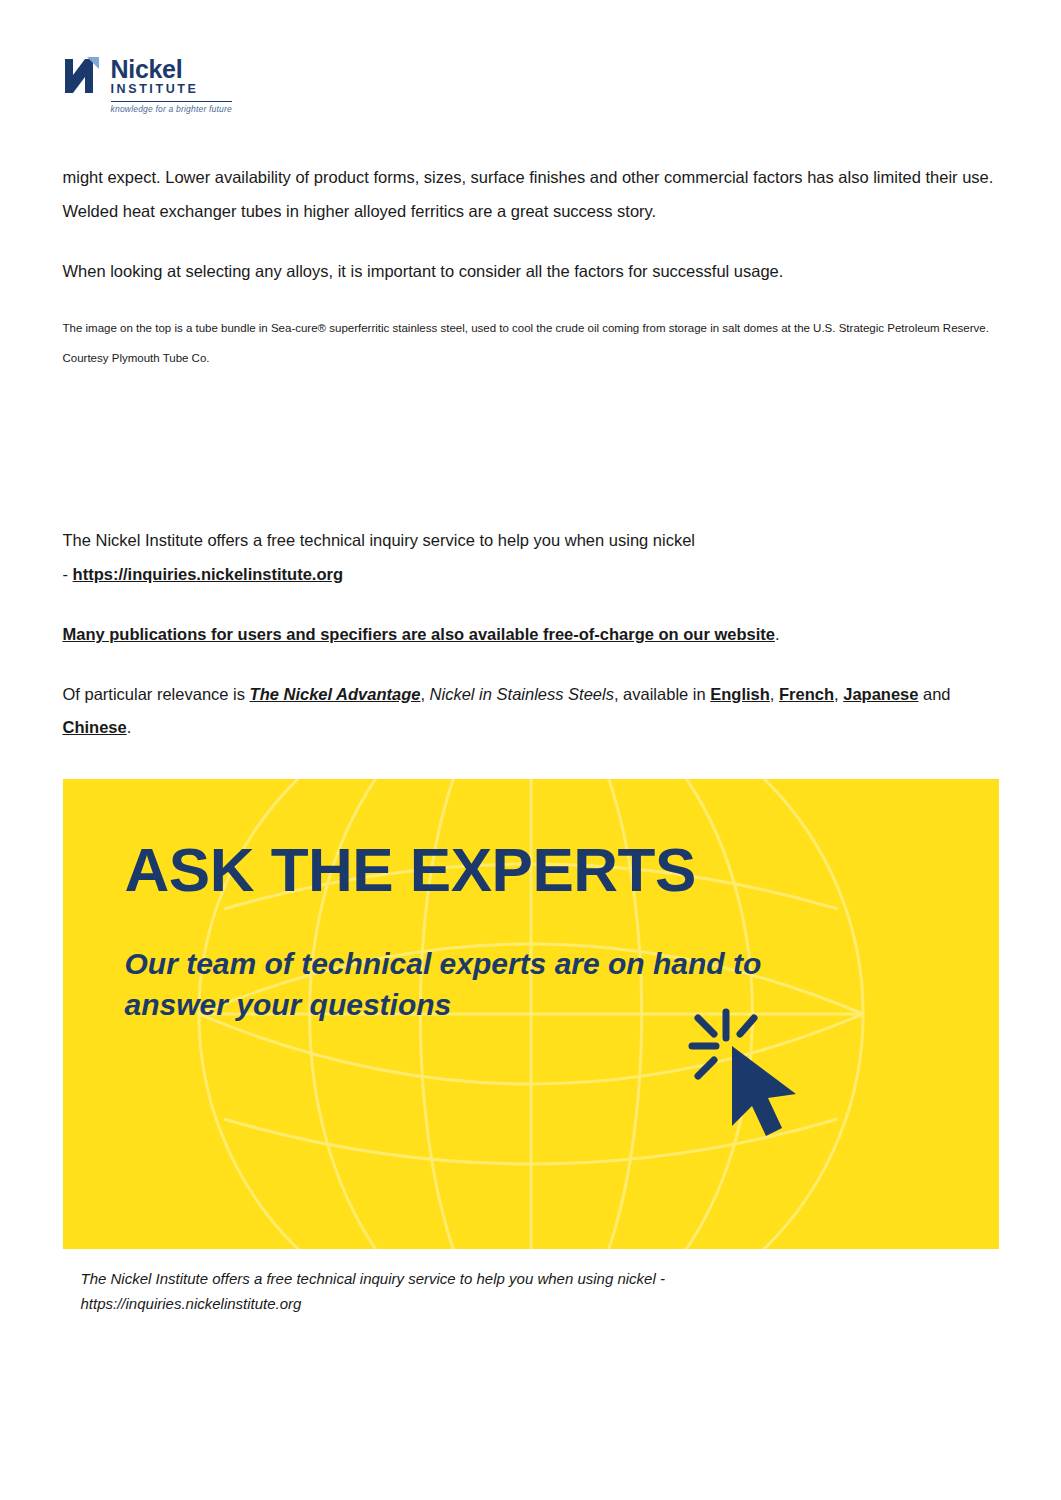Nickel INSTITUTE knowledge for a brighter future
might expect. Lower availability of product forms, sizes, surface finishes and other commercial factors has also limited their use. Welded heat exchanger tubes in higher alloyed ferritics are a great success story.
When looking at selecting any alloys, it is important to consider all the factors for successful usage.
The image on the top is a tube bundle in Sea-cure® superferritic stainless steel, used to cool the crude oil coming from storage in salt domes at the U.S. Strategic Petroleum Reserve. Courtesy Plymouth Tube Co.
The Nickel Institute offers a free technical inquiry service to help you when using nickel
- https://inquiries.nickelinstitute.org
Many publications for users and specifiers are also available free-of-charge on our website.
Of particular relevance is The Nickel Advantage, Nickel in Stainless Steels, available in English, French, Japanese and Chinese.
ASK THE EXPERTS
Our team of technical experts are on hand to answer your questions
The Nickel Institute offers a free technical inquiry service to help you when using nickel - https://inquiries.nickelinstitute.org